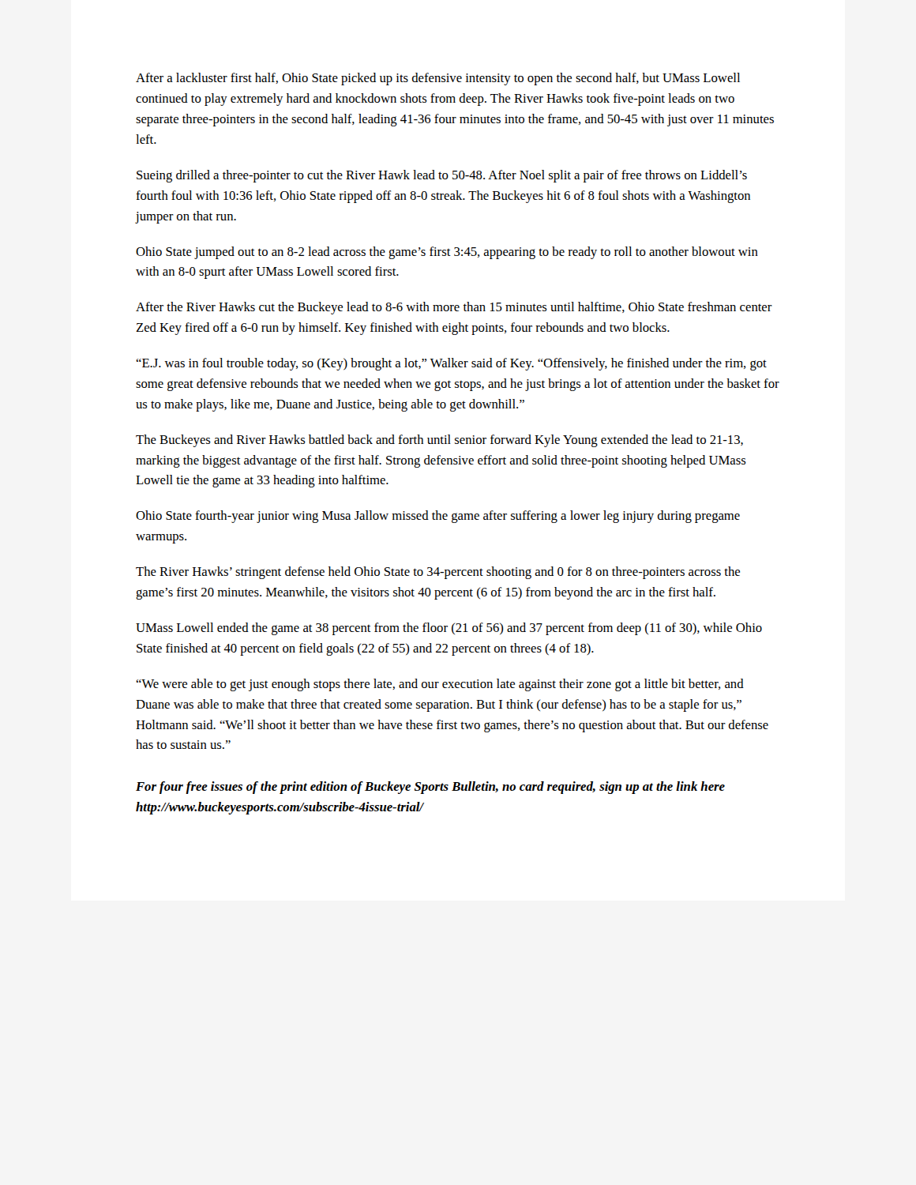After a lackluster first half, Ohio State picked up its defensive intensity to open the second half, but UMass Lowell continued to play extremely hard and knockdown shots from deep. The River Hawks took five-point leads on two separate three-pointers in the second half, leading 41-36 four minutes into the frame, and 50-45 with just over 11 minutes left.
Sueing drilled a three-pointer to cut the River Hawk lead to 50-48. After Noel split a pair of free throws on Liddell’s fourth foul with 10:36 left, Ohio State ripped off an 8-0 streak. The Buckeyes hit 6 of 8 foul shots with a Washington jumper on that run.
Ohio State jumped out to an 8-2 lead across the game’s first 3:45, appearing to be ready to roll to another blowout win with an 8-0 spurt after UMass Lowell scored first.
After the River Hawks cut the Buckeye lead to 8-6 with more than 15 minutes until halftime, Ohio State freshman center Zed Key fired off a 6-0 run by himself. Key finished with eight points, four rebounds and two blocks.
“E.J. was in foul trouble today, so (Key) brought a lot,” Walker said of Key. “Offensively, he finished under the rim, got some great defensive rebounds that we needed when we got stops, and he just brings a lot of attention under the basket for us to make plays, like me, Duane and Justice, being able to get downhill.”
The Buckeyes and River Hawks battled back and forth until senior forward Kyle Young extended the lead to 21-13, marking the biggest advantage of the first half. Strong defensive effort and solid three-point shooting helped UMass Lowell tie the game at 33 heading into halftime.
Ohio State fourth-year junior wing Musa Jallow missed the game after suffering a lower leg injury during pregame warmups.
The River Hawks’ stringent defense held Ohio State to 34-percent shooting and 0 for 8 on three-pointers across the game’s first 20 minutes. Meanwhile, the visitors shot 40 percent (6 of 15) from beyond the arc in the first half.
UMass Lowell ended the game at 38 percent from the floor (21 of 56) and 37 percent from deep (11 of 30), while Ohio State finished at 40 percent on field goals (22 of 55) and 22 percent on threes (4 of 18).
“We were able to get just enough stops there late, and our execution late against their zone got a little bit better, and Duane was able to make that three that created some separation. But I think (our defense) has to be a staple for us,” Holtmann said. “We’ll shoot it better than we have these first two games, there’s no question about that. But our defense has to sustain us.”
For four free issues of the print edition of Buckeye Sports Bulletin, no card required, sign up at the link here http://www.buckeyesports.com/subscribe-4issue-trial/